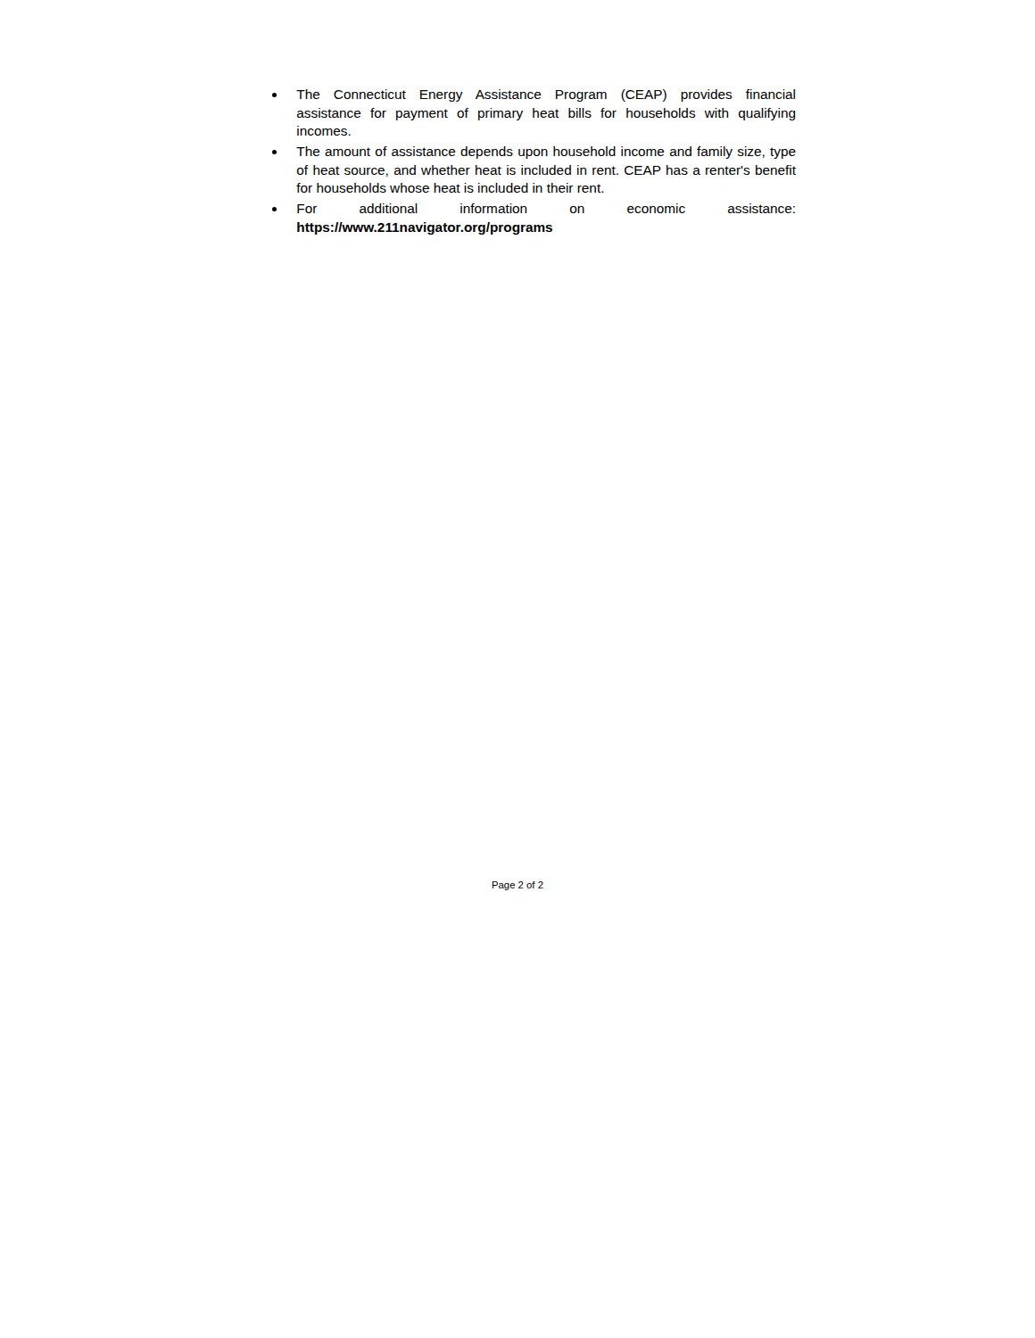The Connecticut Energy Assistance Program (CEAP) provides financial assistance for payment of primary heat bills for households with qualifying incomes.
The amount of assistance depends upon household income and family size, type of heat source, and whether heat is included in rent. CEAP has a renter's benefit for households whose heat is included in their rent.
For additional information on economic assistance: https://www.211navigator.org/programs
Page 2 of 2